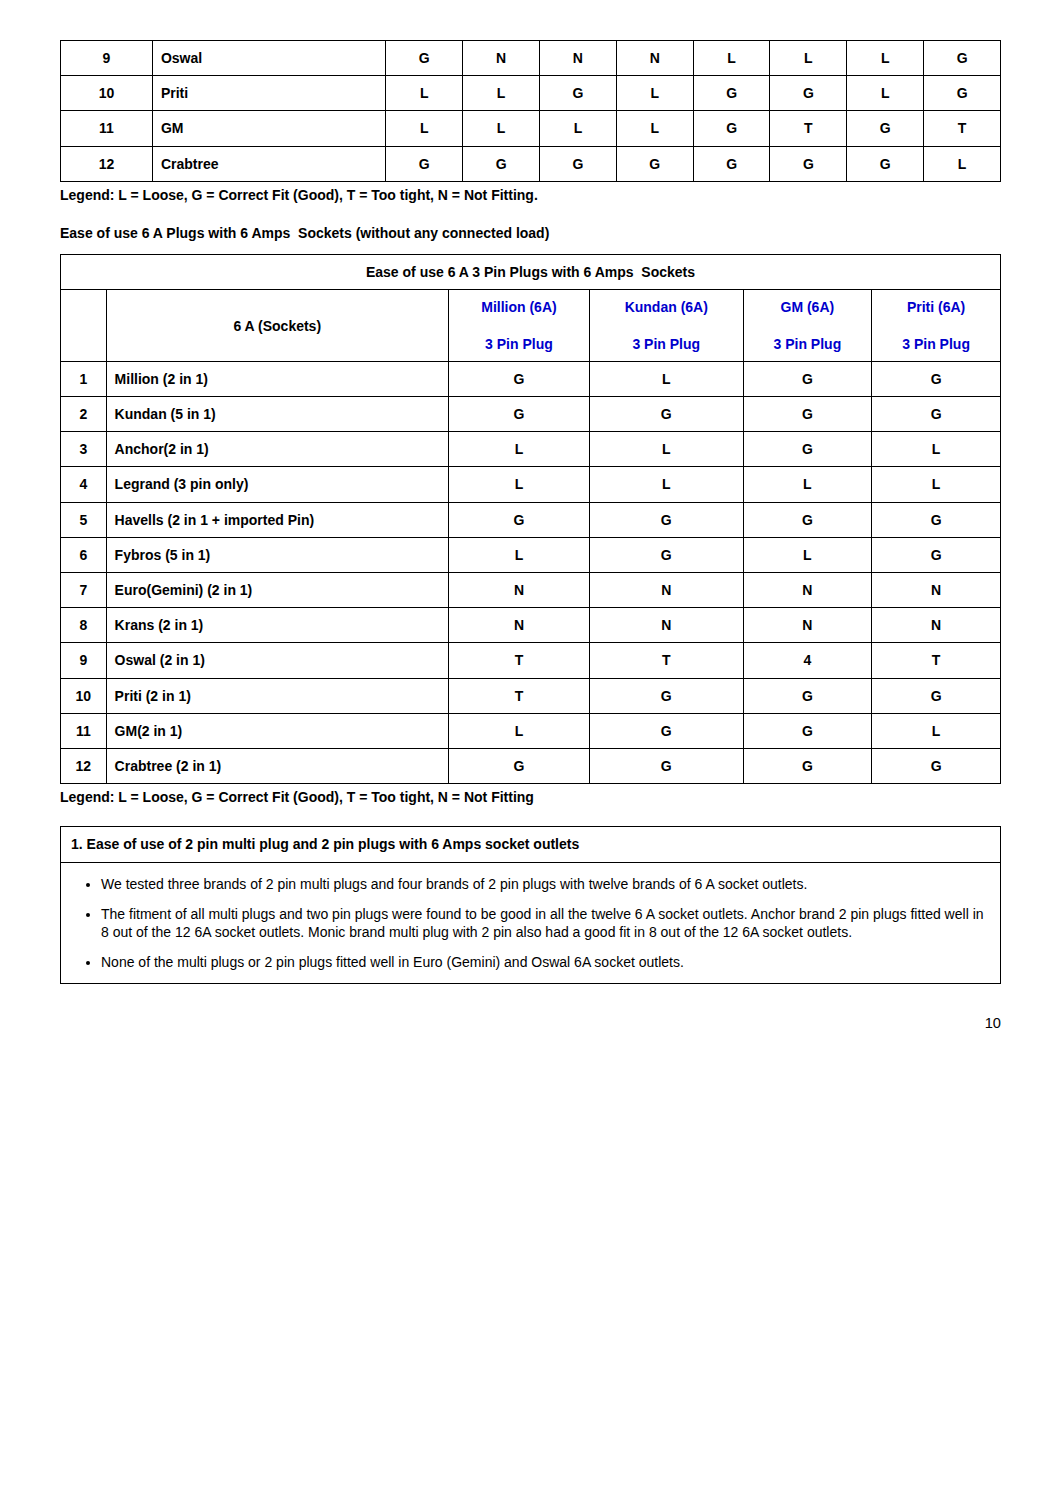| 9 | Oswal | G | N | N | N | L | L | L | G |
| 10 | Priti | L | L | G | L | G | G | L | G |
| 11 | GM | L | L | L | L | G | T | G | T |
| 12 | Crabtree | G | G | G | G | G | G | G | L |
Legend: L = Loose, G = Correct Fit (Good), T = Too tight, N = Not Fitting.
Ease of use 6 A Plugs with 6 Amps Sockets (without any connected load)
| Ease of use 6 A 3 Pin Plugs with 6 Amps Sockets |
| | 6 A (Sockets) | Million (6A) 3 Pin Plug | Kundan (6A) 3 Pin Plug | GM (6A) 3 Pin Plug | Priti (6A) 3 Pin Plug |
| 1 | Million (2 in 1) | G | L | G | G |
| 2 | Kundan (5 in 1) | G | G | G | G |
| 3 | Anchor(2 in 1) | L | L | G | L |
| 4 | Legrand (3 pin only) | L | L | L | L |
| 5 | Havells (2 in 1 + imported Pin) | G | G | G | G |
| 6 | Fybros (5 in 1) | L | G | L | G |
| 7 | Euro(Gemini) (2 in 1) | N | N | N | N |
| 8 | Krans (2 in 1) | N | N | N | N |
| 9 | Oswal (2 in 1) | T | T | 4 | T |
| 10 | Priti (2 in 1) | T | G | G | G |
| 11 | GM(2 in 1) | L | G | G | L |
| 12 | Crabtree (2 in 1) | G | G | G | G |
Legend: L = Loose, G = Correct Fit (Good), T = Too tight, N = Not Fitting
1. Ease of use of 2 pin multi plug and 2 pin plugs with 6 Amps socket outlets
We tested three brands of 2 pin multi plugs and four brands of 2 pin plugs with twelve brands of 6 A socket outlets.
The fitment of all multi plugs and two pin plugs were found to be good in all the twelve 6 A socket outlets. Anchor brand 2 pin plugs fitted well in 8 out of the 12 6A socket outlets. Monic brand multi plug with 2 pin also had a good fit in 8 out of the 12 6A socket outlets.
None of the multi plugs or 2 pin plugs fitted well in Euro (Gemini) and Oswal 6A socket outlets.
10